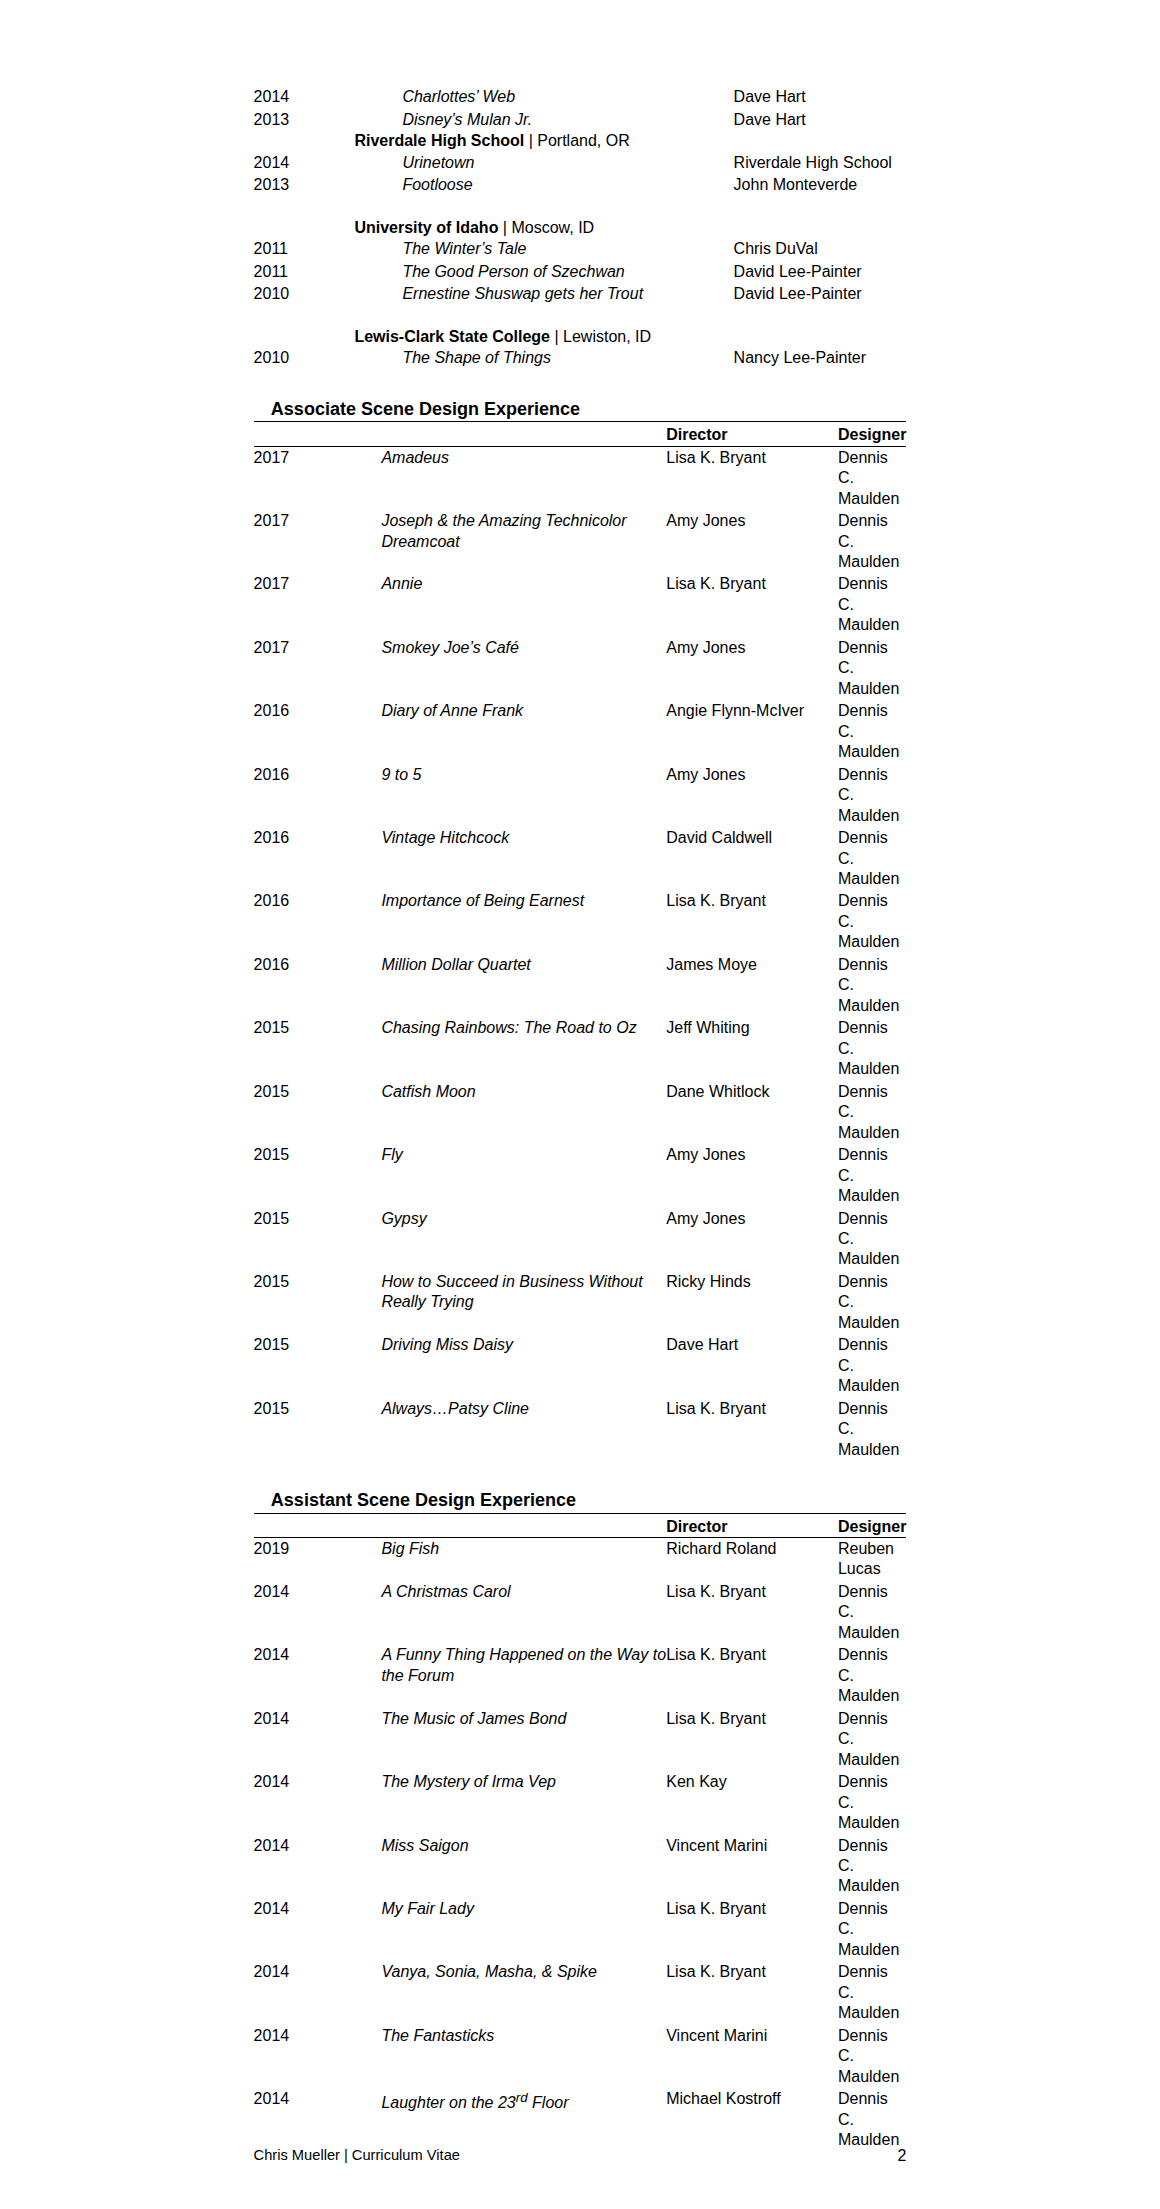| 2014 | Charlottes’ Web | Dave Hart |
| 2013 | Disney’s Mulan Jr. | Dave Hart |
Riverdale High School | Portland, OR
| 2014 | Urinetown | Riverdale High School |
| 2013 | Footloose | John Monteverde |
University of Idaho | Moscow, ID
| 2011 | The Winter’s Tale | Chris DuVal |
| 2011 | The Good Person of Szechwan | David Lee-Painter |
| 2010 | Ernestine Shuswap gets her Trout | David Lee-Painter |
Lewis-Clark State College | Lewiston, ID
| 2010 | The Shape of Things | Nancy Lee-Painter |
Associate Scene Design Experience
| | | Director | Designer |
| 2017 | Amadeus | Lisa K. Bryant | Dennis C. Maulden |
| 2017 | Joseph & the Amazing Technicolor Dreamcoat | Amy Jones | Dennis C. Maulden |
| 2017 | Annie | Lisa K. Bryant | Dennis C. Maulden |
| 2017 | Smokey Joe’s Café | Amy Jones | Dennis C. Maulden |
| 2016 | Diary of Anne Frank | Angie Flynn-McIver | Dennis C. Maulden |
| 2016 | 9 to 5 | Amy Jones | Dennis C. Maulden |
| 2016 | Vintage Hitchcock | David Caldwell | Dennis C. Maulden |
| 2016 | Importance of Being Earnest | Lisa K. Bryant | Dennis C. Maulden |
| 2016 | Million Dollar Quartet | James Moye | Dennis C. Maulden |
| 2015 | Chasing Rainbows: The Road to Oz | Jeff Whiting | Dennis C. Maulden |
| 2015 | Catfish Moon | Dane Whitlock | Dennis C. Maulden |
| 2015 | Fly | Amy Jones | Dennis C. Maulden |
| 2015 | Gypsy | Amy Jones | Dennis C. Maulden |
| 2015 | How to Succeed in Business Without Really Trying | Ricky Hinds | Dennis C. Maulden |
| 2015 | Driving Miss Daisy | Dave Hart | Dennis C. Maulden |
| 2015 | Always…Patsy Cline | Lisa K. Bryant | Dennis C. Maulden |
Assistant Scene Design Experience
| | | Director | Designer |
| 2019 | Big Fish | Richard Roland | Reuben Lucas |
| 2014 | A Christmas Carol | Lisa K. Bryant | Dennis C. Maulden |
| 2014 | A Funny Thing Happened on the Way to the Forum | Lisa K. Bryant | Dennis C. Maulden |
| 2014 | The Music of James Bond | Lisa K. Bryant | Dennis C. Maulden |
| 2014 | The Mystery of Irma Vep | Ken Kay | Dennis C. Maulden |
| 2014 | Miss Saigon | Vincent Marini | Dennis C. Maulden |
| 2014 | My Fair Lady | Lisa K. Bryant | Dennis C. Maulden |
| 2014 | Vanya, Sonia, Masha, & Spike | Lisa K. Bryant | Dennis C. Maulden |
| 2014 | The Fantasticks | Vincent Marini | Dennis C. Maulden |
| 2014 | Laughter on the 23 rd Floor | Michael Kostroff | Dennis C. Maulden |
Chris Mueller | Curriculum Vitae 2